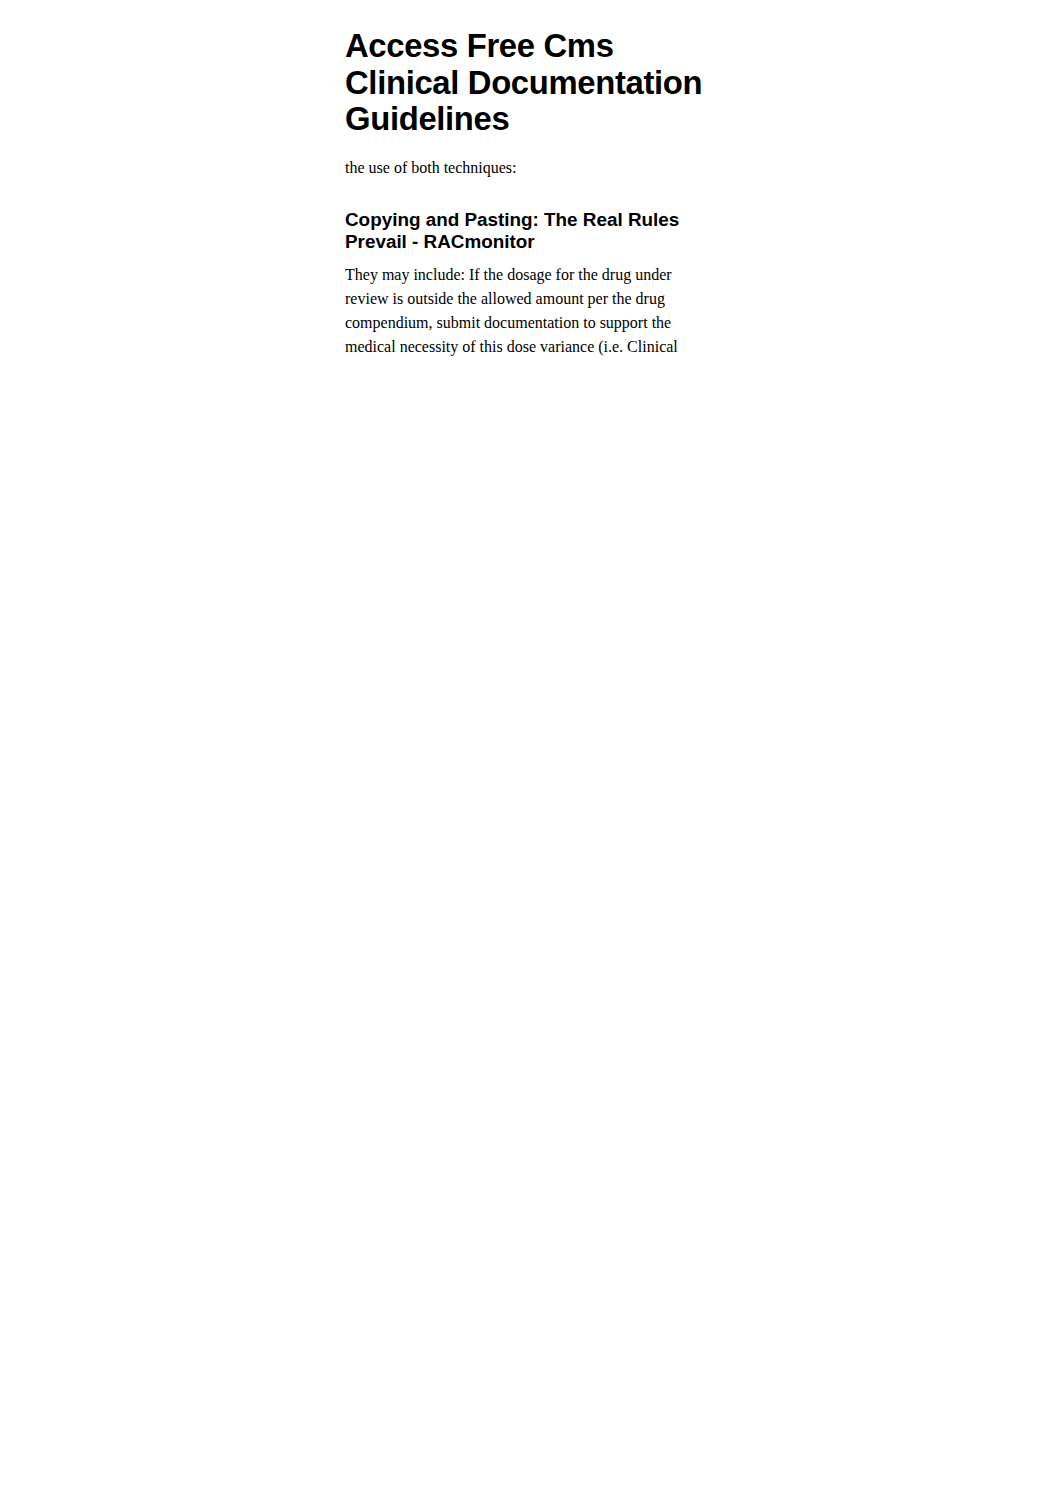Access Free Cms Clinical Documentation Guidelines
the use of both techniques:
Copying and Pasting: The Real Rules Prevail - RACmonitor
They may include: If the dosage for the drug under review is outside the allowed amount per the drug compendium, submit documentation to support the medical necessity of this dose variance (i.e. Clinical